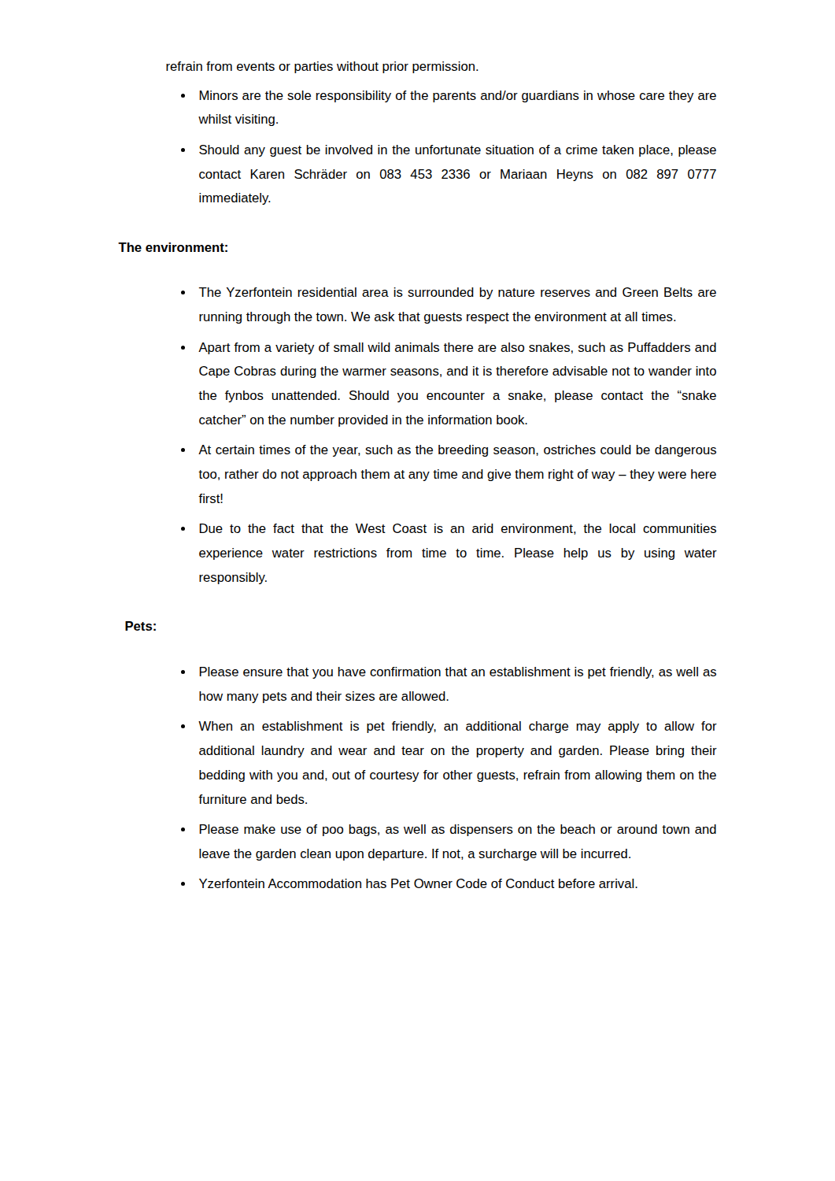refrain from events or parties without prior permission.
Minors are the sole responsibility of the parents and/or guardians in whose care they are whilst visiting.
Should any guest be involved in the unfortunate situation of a crime taken place, please contact Karen Schräder on 083 453 2336 or Mariaan Heyns on 082 897 0777 immediately.
The environment:
The Yzerfontein residential area is surrounded by nature reserves and Green Belts are running through the town. We ask that guests respect the environment at all times.
Apart from a variety of small wild animals there are also snakes, such as Puffadders and Cape Cobras during the warmer seasons, and it is therefore advisable not to wander into the fynbos unattended. Should you encounter a snake, please contact the “snake catcher” on the number provided in the information book.
At certain times of the year, such as the breeding season, ostriches could be dangerous too, rather do not approach them at any time and give them right of way – they were here first!
Due to the fact that the West Coast is an arid environment, the local communities experience water restrictions from time to time. Please help us by using water responsibly.
Pets:
Please ensure that you have confirmation that an establishment is pet friendly, as well as how many pets and their sizes are allowed.
When an establishment is pet friendly, an additional charge may apply to allow for additional laundry and wear and tear on the property and garden. Please bring their bedding with you and, out of courtesy for other guests, refrain from allowing them on the furniture and beds.
Please make use of poo bags, as well as dispensers on the beach or around town and leave the garden clean upon departure. If not, a surcharge will be incurred.
Yzerfontein Accommodation has Pet Owner Code of Conduct before arrival.